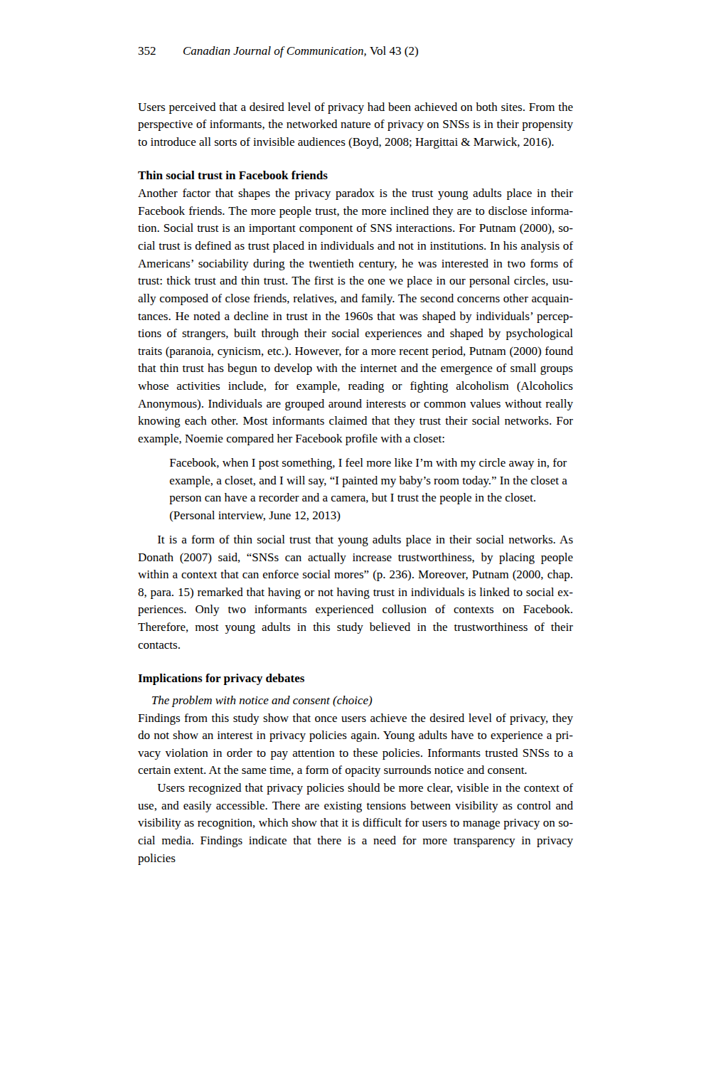352 Canadian Journal of Communication, Vol 43 (2)
Users perceived that a desired level of privacy had been achieved on both sites. From the perspective of informants, the networked nature of privacy on SNSs is in their propensity to introduce all sorts of invisible audiences (Boyd, 2008; Hargittai & Marwick, 2016).
Thin social trust in Facebook friends
Another factor that shapes the privacy paradox is the trust young adults place in their Facebook friends. The more people trust, the more inclined they are to disclose information. Social trust is an important component of SNS interactions. For Putnam (2000), social trust is defined as trust placed in individuals and not in institutions. In his analysis of Americans’ sociability during the twentieth century, he was interested in two forms of trust: thick trust and thin trust. The first is the one we place in our personal circles, usually composed of close friends, relatives, and family. The second concerns other acquaintances. He noted a decline in trust in the 1960s that was shaped by individuals’ perceptions of strangers, built through their social experiences and shaped by psychological traits (paranoia, cynicism, etc.). However, for a more recent period, Putnam (2000) found that thin trust has begun to develop with the internet and the emergence of small groups whose activities include, for example, reading or fighting alcoholism (Alcoholics Anonymous). Individuals are grouped around interests or common values without really knowing each other. Most informants claimed that they trust their social networks. For example, Noemie compared her Facebook profile with a closet:
Facebook, when I post something, I feel more like I’m with my circle away in, for example, a closet, and I will say, “I painted my baby’s room today.” In the closet a person can have a recorder and a camera, but I trust the people in the closet. (Personal interview, June 12, 2013)
It is a form of thin social trust that young adults place in their social networks. As Donath (2007) said, “SNSs can actually increase trustworthiness, by placing people within a context that can enforce social mores” (p. 236). Moreover, Putnam (2000, chap. 8, para. 15) remarked that having or not having trust in individuals is linked to social experiences. Only two informants experienced collusion of contexts on Facebook. Therefore, most young adults in this study believed in the trustworthiness of their contacts.
Implications for privacy debates
The problem with notice and consent (choice)
Findings from this study show that once users achieve the desired level of privacy, they do not show an interest in privacy policies again. Young adults have to experience a privacy violation in order to pay attention to these policies. Informants trusted SNSs to a certain extent. At the same time, a form of opacity surrounds notice and consent.
Users recognized that privacy policies should be more clear, visible in the context of use, and easily accessible. There are existing tensions between visibility as control and visibility as recognition, which show that it is difficult for users to manage privacy on social media. Findings indicate that there is a need for more transparency in privacy policies